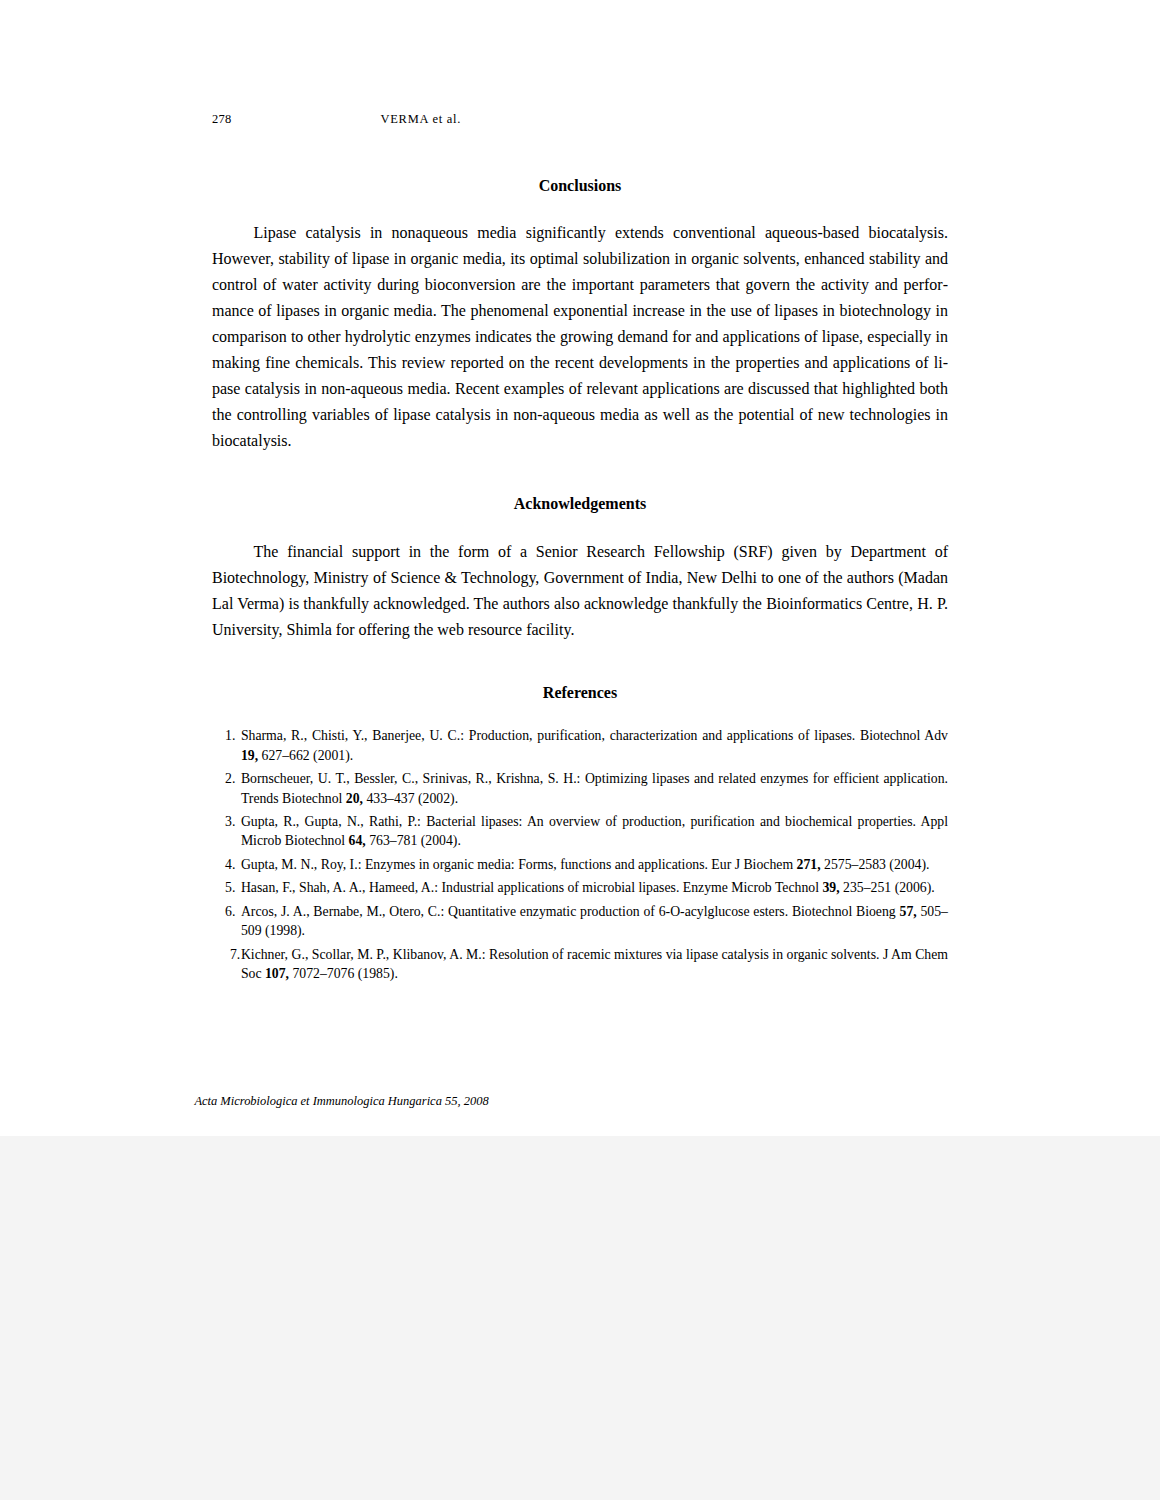278 VERMA et al.
Conclusions
Lipase catalysis in nonaqueous media significantly extends conventional aqueous-based biocatalysis. However, stability of lipase in organic media, its optimal solubilization in organic solvents, enhanced stability and control of water activity during bioconversion are the important parameters that govern the activity and performance of lipases in organic media. The phenomenal exponential increase in the use of lipases in biotechnology in comparison to other hydrolytic enzymes indicates the growing demand for and applications of lipase, especially in making fine chemicals. This review reported on the recent developments in the properties and applications of lipase catalysis in non-aqueous media. Recent examples of relevant applications are discussed that highlighted both the controlling variables of lipase catalysis in non-aqueous media as well as the potential of new technologies in biocatalysis.
Acknowledgements
The financial support in the form of a Senior Research Fellowship (SRF) given by Department of Biotechnology, Ministry of Science & Technology, Government of India, New Delhi to one of the authors (Madan Lal Verma) is thankfully acknowledged. The authors also acknowledge thankfully the Bioinformatics Centre, H. P. University, Shimla for offering the web resource facility.
References
1. Sharma, R., Chisti, Y., Banerjee, U. C.: Production, purification, characterization and applications of lipases. Biotechnol Adv 19, 627–662 (2001).
2. Bornscheuer, U. T., Bessler, C., Srinivas, R., Krishna, S. H.: Optimizing lipases and related enzymes for efficient application. Trends Biotechnol 20, 433–437 (2002).
3. Gupta, R., Gupta, N., Rathi, P.: Bacterial lipases: An overview of production, purification and biochemical properties. Appl Microb Biotechnol 64, 763–781 (2004).
4. Gupta, M. N., Roy, I.: Enzymes in organic media: Forms, functions and applications. Eur J Biochem 271, 2575–2583 (2004).
5. Hasan, F., Shah, A. A., Hameed, A.: Industrial applications of microbial lipases. Enzyme Microb Technol 39, 235–251 (2006).
6. Arcos, J. A., Bernabe, M., Otero, C.: Quantitative enzymatic production of 6-O-acylglucose esters. Biotechnol Bioeng 57, 505–509 (1998).
7. Kichner, G., Scollar, M. P., Klibanov, A. M.: Resolution of racemic mixtures via lipase catalysis in organic solvents. J Am Chem Soc 107, 7072–7076 (1985).
Acta Microbiologica et Immunologica Hungarica 55, 2008